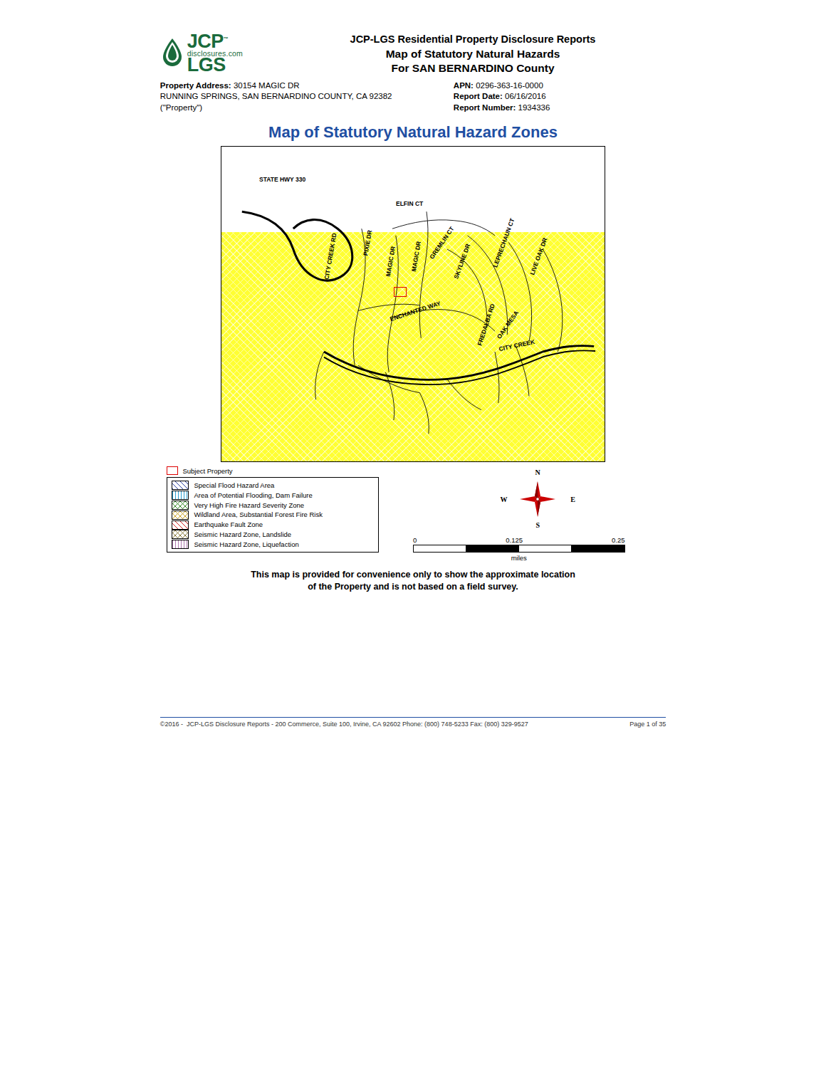JCP™
disclosures.com
LGS
JCP-LGS Residential Property Disclosure Reports
Map of Statutory Natural Hazards
For SAN BERNARDINO County
Property Address: 30154 MAGIC DR
RUNNING SPRINGS, SAN BERNARDINO COUNTY, CA 92382
("Property")
APN: 0296-363-16-0000
Report Date: 06/16/2016
Report Number: 1934336
Map of Statutory Natural Hazard Zones
STATE HWY 330
ELFIN CT
GREMLIN CT
LEPRECHAUN CT
LIVE OAK DR
SKYLINE DR
PIXIE DR
MAGIC DR
MAGIC DR
CITY CREEK RD
ENCHANTED WAY
FREDALBA RD
OAK MESA
CITY CREEK
Subject Property
Special Flood Hazard Area
Area of Potential Flooding, Dam Failure
Very High Fire Hazard Severity Zone
Wildland Area, Substantial Forest Fire Risk
Earthquake Fault Zone
Seismic Hazard Zone, Landslide
Seismic Hazard Zone, Liquefaction
N S W E
0 0.125 0.25
miles
This map is provided for convenience only to show the approximate location
of the Property and is not based on a field survey.
©2016 - JCP-LGS Disclosure Reports - 200 Commerce, Suite 100, Irvine, CA 92602 Phone: (800) 748-5233 Fax: (800) 329-9527
Page 1 of 35